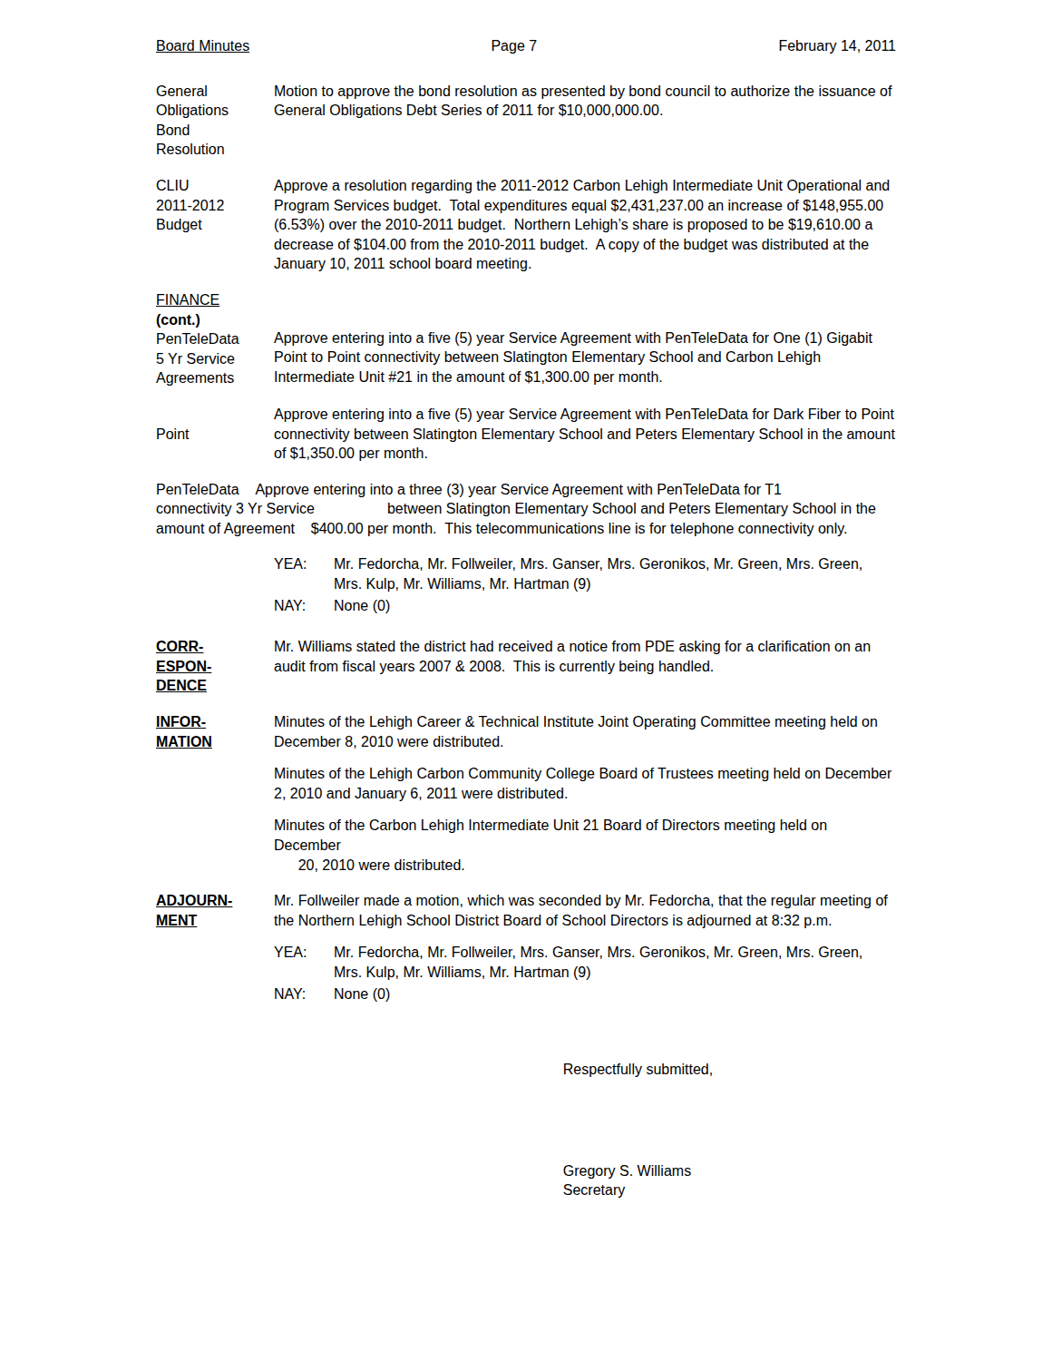Board Minutes
Page 7
February 14, 2011
General
Obligations
Bond
Resolution
Motion to approve the bond resolution as presented by bond council to authorize the issuance of General Obligations Debt Series of 2011 for $10,000,000.00.
CLIU
2011-2012
Budget
Approve a resolution regarding the 2011-2012 Carbon Lehigh Intermediate Unit Operational and Program Services budget. Total expenditures equal $2,431,237.00 an increase of $148,955.00 (6.53%) over the 2010-2011 budget. Northern Lehigh’s share is proposed to be $19,610.00 a decrease of $104.00 from the 2010-2011 budget. A copy of the budget was distributed at the January 10, 2011 school board meeting.
FINANCE
(cont.)
PenTeleData
5 Yr Service
Agreements
Approve entering into a five (5) year Service Agreement with PenTeleData for One (1) Gigabit Point to Point connectivity between Slatington Elementary School and Carbon Lehigh Intermediate Unit #21 in the amount of $1,300.00 per month.
Point
Approve entering into a five (5) year Service Agreement with PenTeleData for Dark Fiber to Point connectivity between Slatington Elementary School and Peters Elementary School in the amount of $1,350.00 per month.
PenTeleData Approve entering into a three (3) year Service Agreement with PenTeleData for T1
connectivity 3 Yr Service between Slatington Elementary School and Peters Elementary School in the
amount of Agreement $400.00 per month. This telecommunications line is for telephone connectivity only.
| YEA: | Mr. Fedorcha, Mr. Follweiler, Mrs. Ganser, Mrs. Geronikos, Mr. Green, Mrs. Green, Mrs. Kulp, Mr. Williams, Mr. Hartman (9) |
| NAY: | None (0) |
CORR-
ESPON-
DENCE
Mr. Williams stated the district had received a notice from PDE asking for a clarification on an audit from fiscal years 2007 & 2008. This is currently being handled.
INFOR-
MATION
Minutes of the Lehigh Career & Technical Institute Joint Operating Committee meeting held on December 8, 2010 were distributed.
Minutes of the Lehigh Carbon Community College Board of Trustees meeting held on December 2, 2010 and January 6, 2011 were distributed.
Minutes of the Carbon Lehigh Intermediate Unit 21 Board of Directors meeting held on December
20, 2010 were distributed.
ADJOURN-
MENT
Mr. Follweiler made a motion, which was seconded by Mr. Fedorcha, that the regular meeting of the Northern Lehigh School District Board of School Directors is adjourned at 8:32 p.m.
| YEA: | Mr. Fedorcha, Mr. Follweiler, Mrs. Ganser, Mrs. Geronikos, Mr. Green, Mrs. Green, Mrs. Kulp, Mr. Williams, Mr. Hartman (9) |
| NAY: | None (0) |
Respectfully submitted,
Gregory S. Williams
Secretary